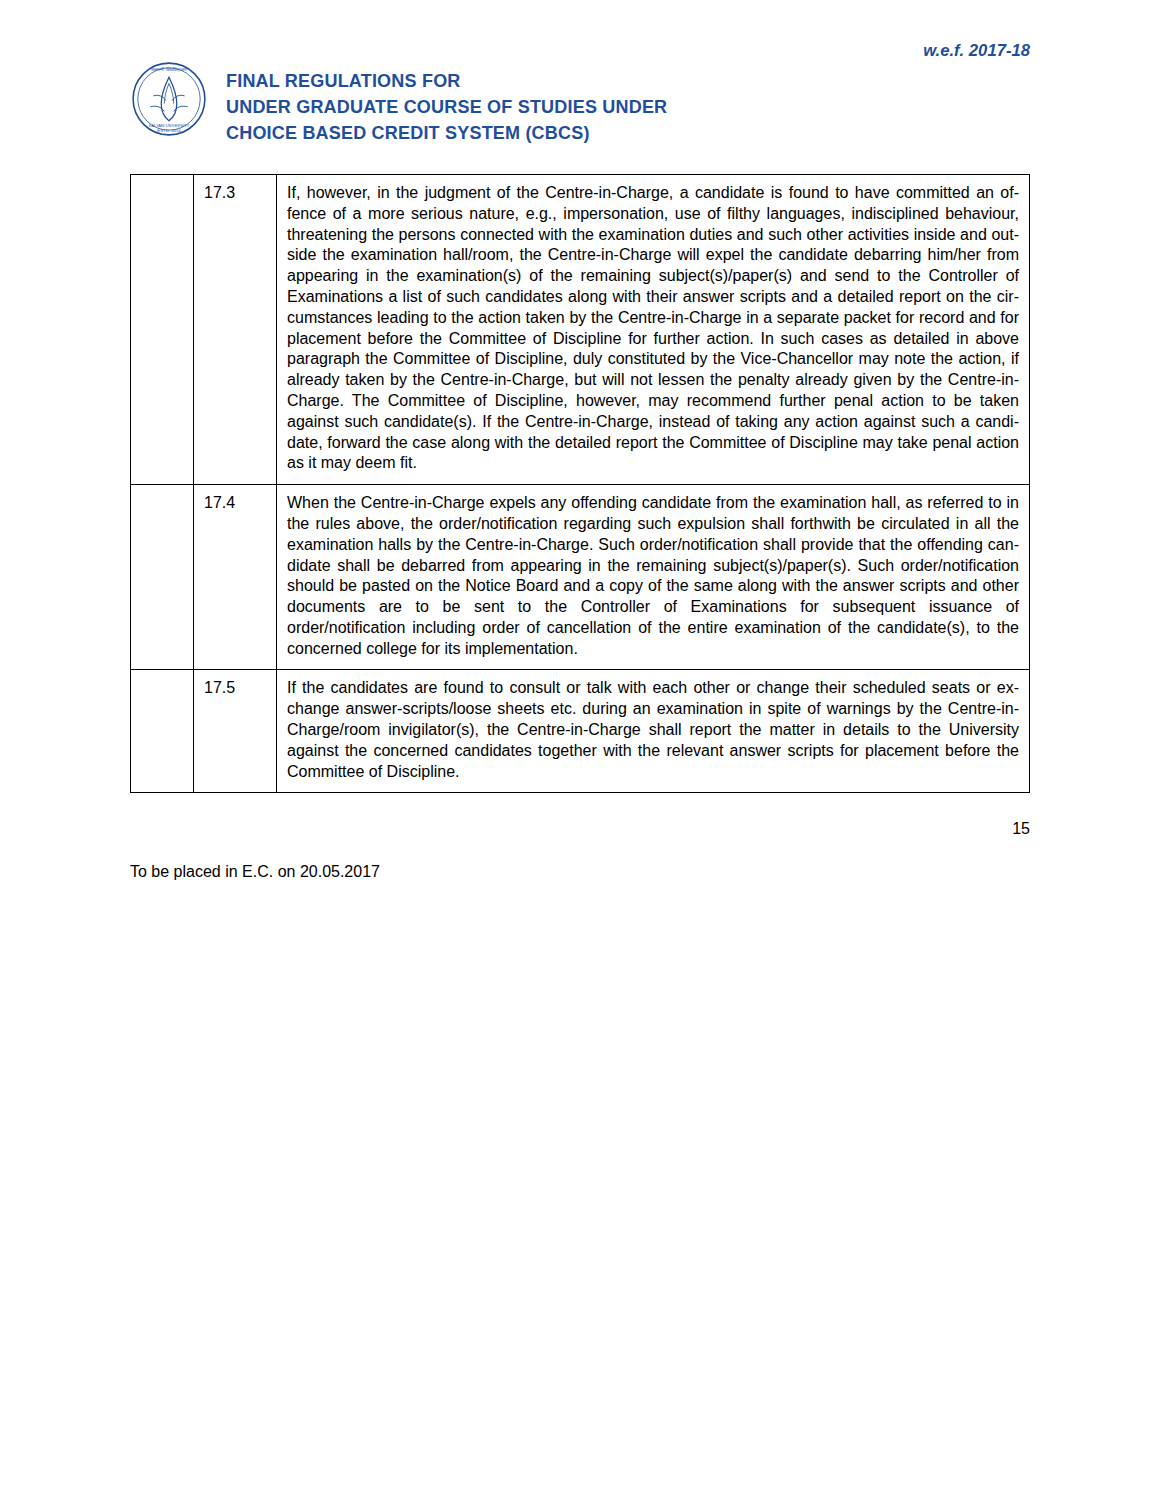w.e.f. 2017-18
कल्याणी विश्वविद्यालय ESTD. 2014 KALYANI UNIVERSITY
FINAL REGULATIONS FOR
UNDER GRADUATE COURSE OF STUDIES UNDER
CHOICE BASED CREDIT SYSTEM (CBCS)
| | 17.3 | If, however, in the judgment of the Centre-in-Charge, a candidate is found to have committed an offence of a more serious nature, e.g., impersonation, use of filthy languages, indisciplined behaviour, threatening the persons connected with the examination duties and such other activities inside and outside the examination hall/room, the Centre-in-Charge will expel the candidate debarring him/her from appearing in the examination(s) of the remaining subject(s)/paper(s) and send to the Controller of Examinations a list of such candidates along with their answer scripts and a detailed report on the circumstances leading to the action taken by the Centre-in-Charge in a separate packet for record and for placement before the Committee of Discipline for further action. In such cases as detailed in above paragraph the Committee of Discipline, duly constituted by the Vice-Chancellor may note the action, if already taken by the Centre-in-Charge, but will not lessen the penalty already given by the Centre-in-Charge. The Committee of Discipline, however, may recommend further penal action to be taken against such candidate(s). If the Centre-in-Charge, instead of taking any action against such a candidate, forward the case along with the detailed report the Committee of Discipline may take penal action as it may deem fit. |
| | 17.4 | When the Centre-in-Charge expels any offending candidate from the examination hall, as referred to in the rules above, the order/notification regarding such expulsion shall forthwith be circulated in all the examination halls by the Centre-in-Charge. Such order/notification shall provide that the offending candidate shall be debarred from appearing in the remaining subject(s)/paper(s). Such order/notification should be pasted on the Notice Board and a copy of the same along with the answer scripts and other documents are to be sent to the Controller of Examinations for subsequent issuance of order/notification including order of cancellation of the entire examination of the candidate(s), to the concerned college for its implementation. |
| | 17.5 | If the candidates are found to consult or talk with each other or change their scheduled seats or exchange answer-scripts/loose sheets etc. during an examination in spite of warnings by the Centre-in-Charge/room invigilator(s), the Centre-in-Charge shall report the matter in details to the University against the concerned candidates together with the relevant answer scripts for placement before the Committee of Discipline. |
15
To be placed in E.C. on 20.05.2017